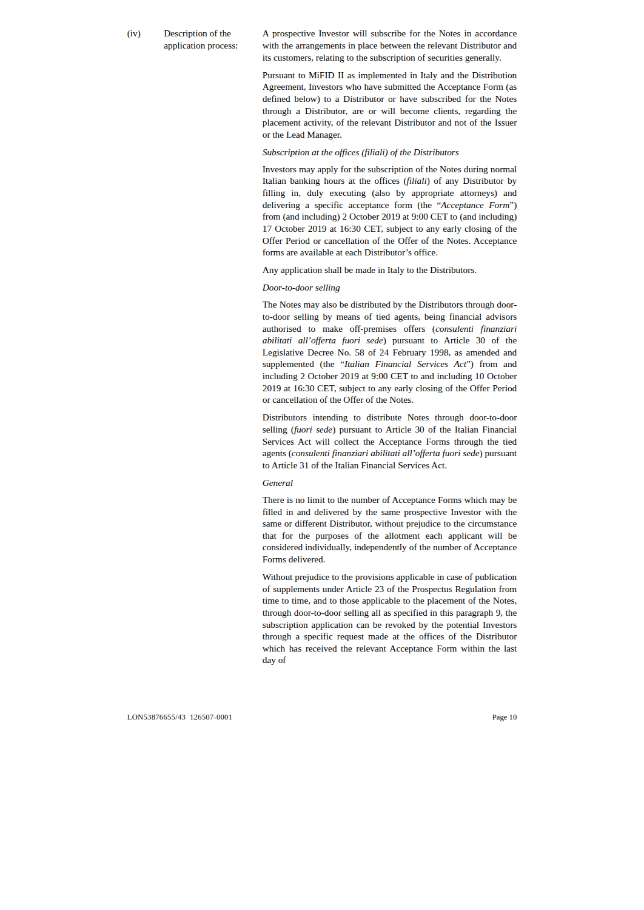| (iv) | Description of the application process: | A prospective Investor will subscribe for the Notes in accordance with the arrangements in place between the relevant Distributor and its customers, relating to the subscription of securities generally. Pursuant to MiFID II as implemented in Italy and the Distribution Agreement, Investors who have submitted the Acceptance Form (as defined below) to a Distributor or have subscribed for the Notes through a Distributor, are or will become clients, regarding the placement activity, of the relevant Distributor and not of the Issuer or the Lead Manager. Subscription at the offices (filiali) of the Distributors Investors may apply for the subscription of the Notes during normal Italian banking hours at the offices ( filiali ) of any Distributor by filling in, duly executing (also by appropriate attorneys) and delivering a specific acceptance form (the “ Acceptance Form ”) from (and including) 2 October 2019 at 9:00 CET to (and including) 17 October 2019 at 16:30 CET, subject to any early closing of the Offer Period or cancellation of the Offer of the Notes. Acceptance forms are available at each Distributor’s office. Any application shall be made in Italy to the Distributors. Door-to-door selling The Notes may also be distributed by the Distributors through door-to-door selling by means of tied agents, being financial advisors authorised to make off-premises offers ( consulenti finanziari abilitati all’offerta fuori sede ) pursuant to Article 30 of the Legislative Decree No. 58 of 24 February 1998, as amended and supplemented (the “ Italian Financial Services Act ”) from and including 2 October 2019 at 9:00 CET to and including 10 October 2019 at 16:30 CET, subject to any early closing of the Offer Period or cancellation of the Offer of the Notes. Distributors intending to distribute Notes through door-to-door selling ( fuori sede ) pursuant to Article 30 of the Italian Financial Services Act will collect the Acceptance Forms through the tied agents ( consulenti finanziari abilitati all’offerta fuori sede ) pursuant to Article 31 of the Italian Financial Services Act. General There is no limit to the number of Acceptance Forms which may be filled in and delivered by the same prospective Investor with the same or different Distributor, without prejudice to the circumstance that for the purposes of the allotment each applicant will be considered individually, independently of the number of Acceptance Forms delivered. Without prejudice to the provisions applicable in case of publication of supplements under Article 23 of the Prospectus Regulation from time to time, and to those applicable to the placement of the Notes, through door-to-door selling all as specified in this paragraph 9, the subscription application can be revoked by the potential Investors through a specific request made at the offices of the Distributor which has received the relevant Acceptance Form within the last day of |
LON53876655/43 126507-0001
Page 10